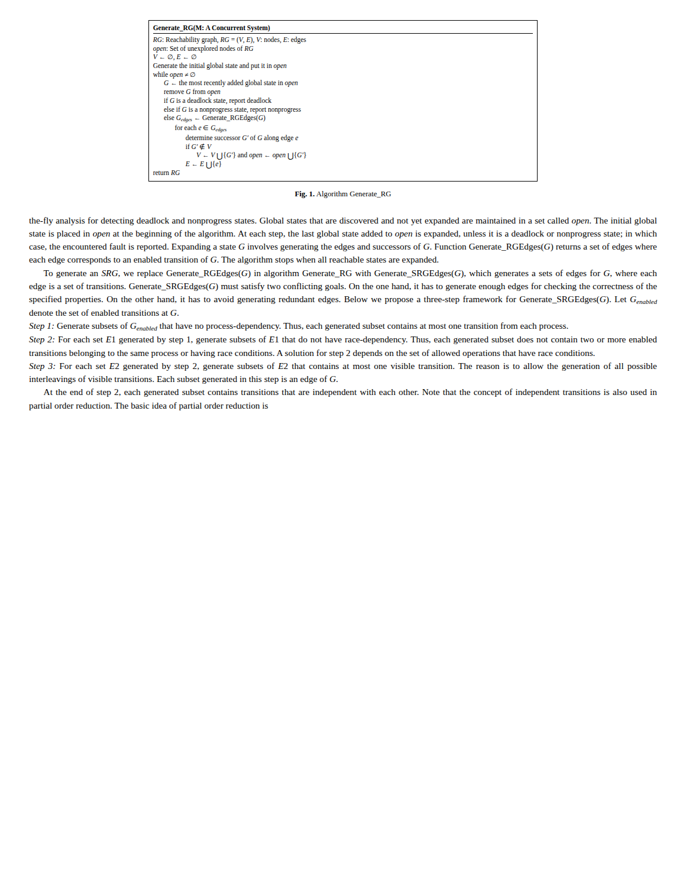Generate_RG(M: A Concurrent System)
RG: Reachability graph, RG = (V, E), V: nodes, E: edges
open: Set of unexplored nodes of RG
V ← ∅, E ← ∅
Generate the initial global state and put it in open
while open ≠ ∅
G ← the most recently added global state in open
remove G from open
if G is a deadlock state, report deadlock
else if G is a nonprogress state, report nonprogress
else Gedges ← Generate_RGEdges(G)
for each e ∈ Gedges
determine successor G′ of G along edge e
if G′ ∉ V
V ← V ⋃{G′} and open ← open ⋃{G′}
E ← E ⋃{e}
return RG
Fig. 1. Algorithm Generate_RG
the-fly analysis for detecting deadlock and nonprogress states. Global states that are discovered and not yet expanded are maintained in a set called open. The initial global state is placed in open at the beginning of the algorithm. At each step, the last global state added to open is expanded, unless it is a deadlock or nonprogress state; in which case, the encountered fault is reported. Expanding a state G involves generating the edges and successors of G. Function Generate_RGEdges(G) returns a set of edges where each edge corresponds to an enabled transition of G. The algorithm stops when all reachable states are expanded.
To generate an SRG, we replace Generate_RGEdges(G) in algorithm Generate_RG with Generate_SRGEdges(G), which generates a sets of edges for G, where each edge is a set of transitions. Generate_SRGEdges(G) must satisfy two conflicting goals. On the one hand, it has to generate enough edges for checking the correctness of the specified properties. On the other hand, it has to avoid generating redundant edges. Below we propose a three-step framework for Generate_SRGEdges(G). Let Genabled denote the set of enabled transitions at G.
Step 1: Generate subsets of Genabled that have no process-dependency. Thus, each generated subset contains at most one transition from each process.
Step 2: For each set E1 generated by step 1, generate subsets of E1 that do not have race-dependency. Thus, each generated subset does not contain two or more enabled transitions belonging to the same process or having race conditions. A solution for step 2 depends on the set of allowed operations that have race conditions.
Step 3: For each set E2 generated by step 2, generate subsets of E2 that contains at most one visible transition. The reason is to allow the generation of all possible interleavings of visible transitions. Each subset generated in this step is an edge of G.
At the end of step 2, each generated subset contains transitions that are independent with each other. Note that the concept of independent transitions is also used in partial order reduction. The basic idea of partial order reduction is